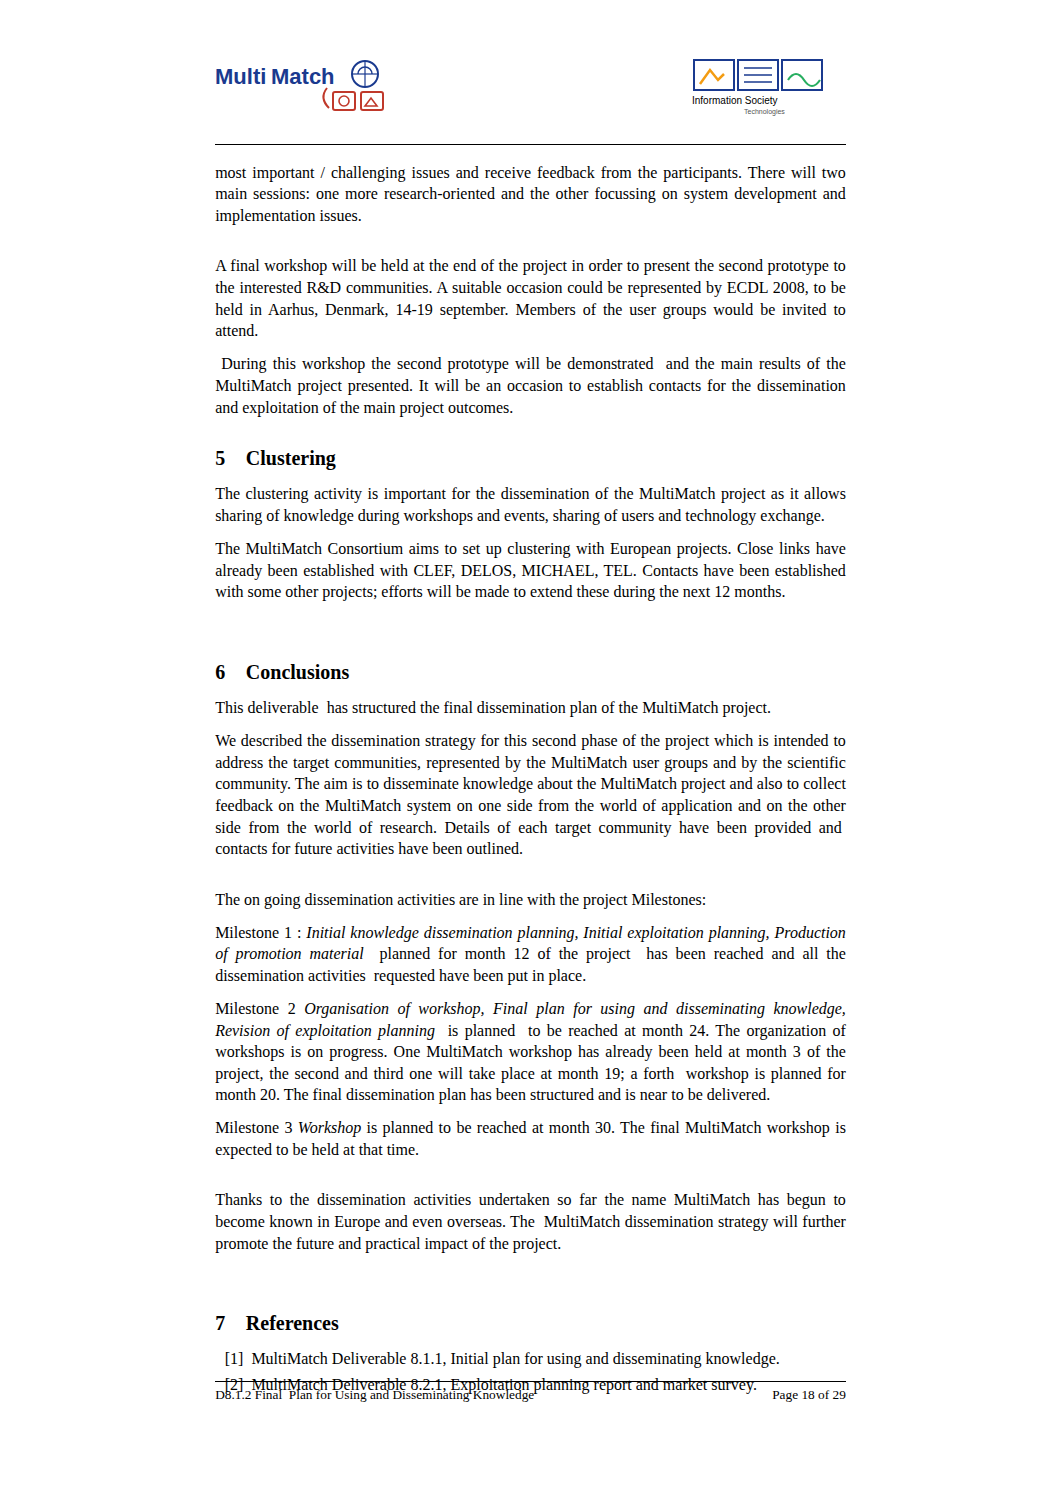Multi Match
Information Society Technologies
most important / challenging issues and receive feedback from the participants. There will two main sessions: one more research-oriented and the other focussing on system development and implementation issues.
A final workshop will be held at the end of the project in order to present the second prototype to the interested R&D communities. A suitable occasion could be represented by ECDL 2008, to be held in Aarhus, Denmark, 14-19 september. Members of the user groups would be invited to attend.
During this workshop the second prototype will be demonstrated and the main results of the MultiMatch project presented. It will be an occasion to establish contacts for the dissemination and exploitation of the main project outcomes.
5 Clustering
The clustering activity is important for the dissemination of the MultiMatch project as it allows sharing of knowledge during workshops and events, sharing of users and technology exchange.
The MultiMatch Consortium aims to set up clustering with European projects. Close links have already been established with CLEF, DELOS, MICHAEL, TEL. Contacts have been established with some other projects; efforts will be made to extend these during the next 12 months.
6 Conclusions
This deliverable has structured the final dissemination plan of the MultiMatch project.
We described the dissemination strategy for this second phase of the project which is intended to address the target communities, represented by the MultiMatch user groups and by the scientific community. The aim is to disseminate knowledge about the MultiMatch project and also to collect feedback on the MultiMatch system on one side from the world of application and on the other side from the world of research. Details of each target community have been provided and contacts for future activities have been outlined.
The on going dissemination activities are in line with the project Milestones:
Milestone 1 : Initial knowledge dissemination planning, Initial exploitation planning, Production of promotion material planned for month 12 of the project has been reached and all the dissemination activities requested have been put in place.
Milestone 2 Organisation of workshop, Final plan for using and disseminating knowledge, Revision of exploitation planning is planned to be reached at month 24. The organization of workshops is on progress. One MultiMatch workshop has already been held at month 3 of the project, the second and third one will take place at month 19; a forth workshop is planned for month 20. The final dissemination plan has been structured and is near to be delivered.
Milestone 3 Workshop is planned to be reached at month 30. The final MultiMatch workshop is expected to be held at that time.
Thanks to the dissemination activities undertaken so far the name MultiMatch has begun to become known in Europe and even overseas. The MultiMatch dissemination strategy will further promote the future and practical impact of the project.
7 References
[1] MultiMatch Deliverable 8.1.1, Initial plan for using and disseminating knowledge.
[2] MultiMatch Deliverable 8.2.1, Exploitation planning report and market survey.
D8.1.2 Final Plan for Using and Disseminating Knowledge Page 18 of 29